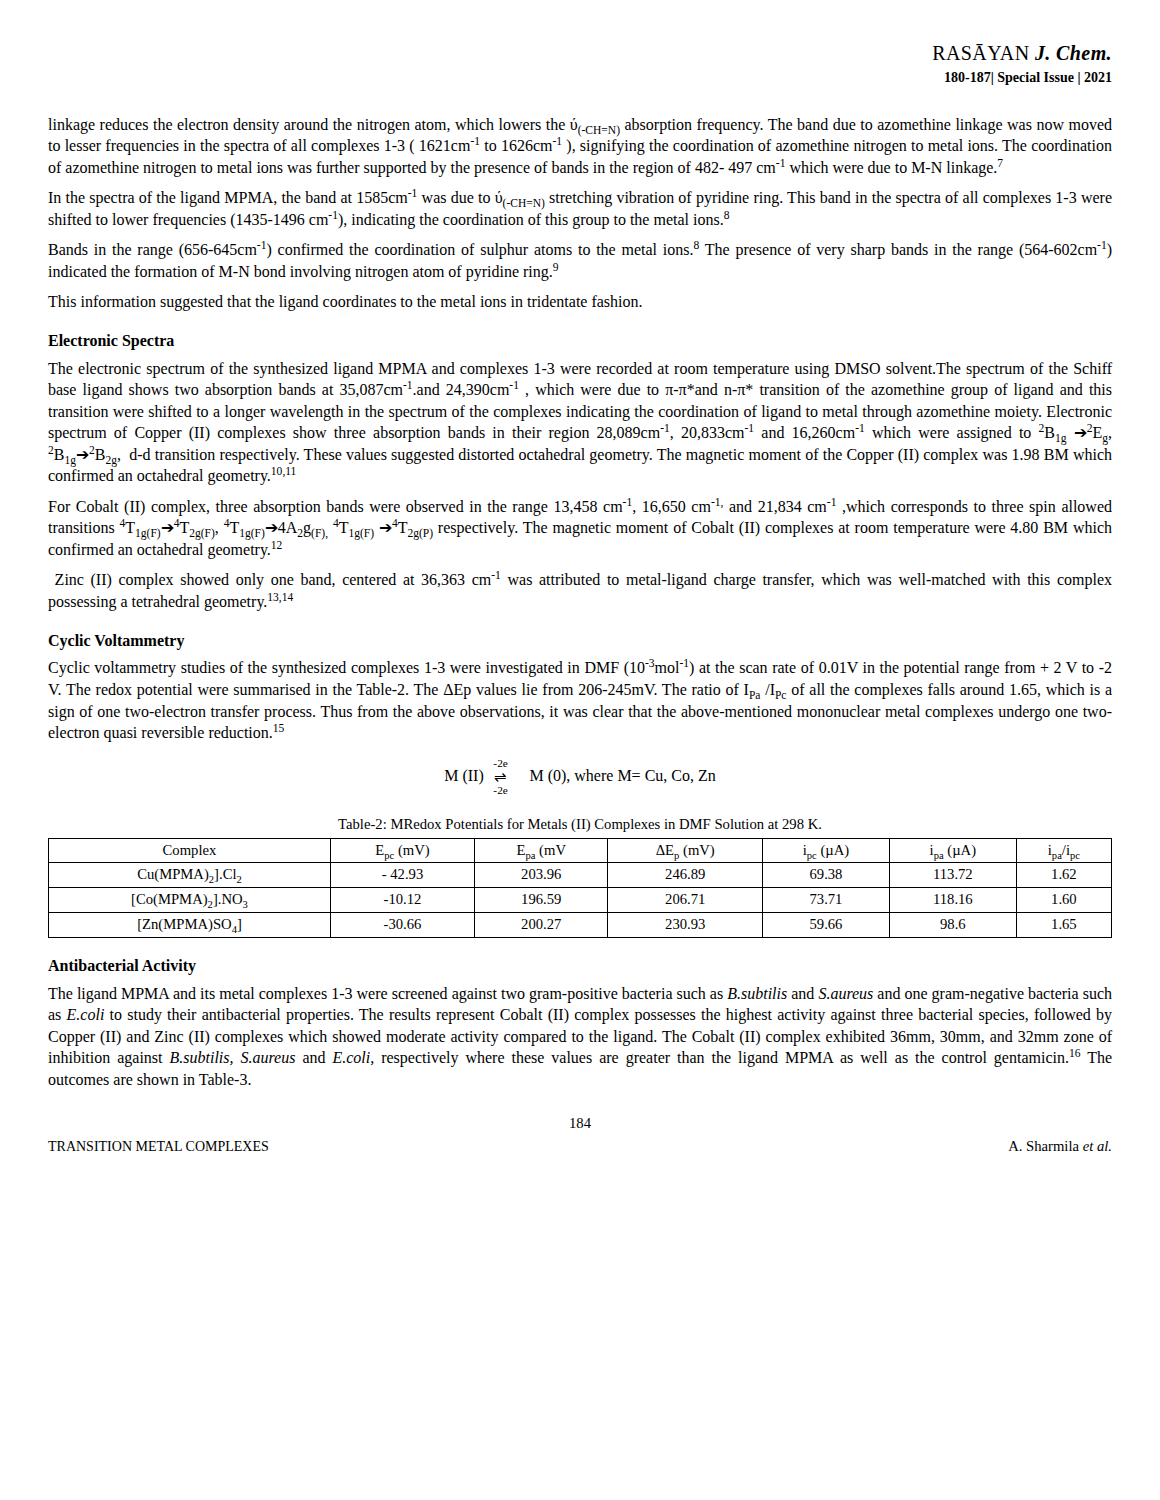RASĀYAN J. Chem.
180-187| Special Issue | 2021
linkage reduces the electron density around the nitrogen atom, which lowers the ύ(-CH=N) absorption frequency. The band due to azomethine linkage was now moved to lesser frequencies in the spectra of all complexes 1-3 ( 1621cm-1 to 1626cm-1 ), signifying the coordination of azomethine nitrogen to metal ions. The coordination of azomethine nitrogen to metal ions was further supported by the presence of bands in the region of 482- 497 cm-1 which were due to M-N linkage.7
In the spectra of the ligand MPMA, the band at 1585cm-1 was due to ύ(-CH=N) stretching vibration of pyridine ring. This band in the spectra of all complexes 1-3 were shifted to lower frequencies (1435-1496 cm-1), indicating the coordination of this group to the metal ions.8
Bands in the range (656-645cm-1) confirmed the coordination of sulphur atoms to the metal ions.8 The presence of very sharp bands in the range (564-602cm-1) indicated the formation of M-N bond involving nitrogen atom of pyridine ring.9
This information suggested that the ligand coordinates to the metal ions in tridentate fashion.
Electronic Spectra
The electronic spectrum of the synthesized ligand MPMA and complexes 1-3 were recorded at room temperature using DMSO solvent.The spectrum of the Schiff base ligand shows two absorption bands at 35,087cm-1.and 24,390cm-1 , which were due to π-π*and n-π* transition of the azomethine group of ligand and this transition were shifted to a longer wavelength in the spectrum of the complexes indicating the coordination of ligand to metal through azomethine moiety. Electronic spectrum of Copper (II) complexes show three absorption bands in their region 28,089cm-1, 20,833cm-1 and 16,260cm-1 which were assigned to 2B1g ➔2Eg, 2B1g➔2B2g, d-d transition respectively. These values suggested distorted octahedral geometry. The magnetic moment of the Copper (II) complex was 1.98 BM which confirmed an octahedral geometry.10,11
For Cobalt (II) complex, three absorption bands were observed in the range 13,458 cm-1, 16,650 cm-1, and 21,834 cm-1 ,which corresponds to three spin allowed transitions 4T1g(F)➔4T2g(F), 4T1g(F)➔4A2g(F), 4T1g(F) ➔4T2g(P) respectively. The magnetic moment of Cobalt (II) complexes at room temperature were 4.80 BM which confirmed an octahedral geometry.12
Zinc (II) complex showed only one band, centered at 36,363 cm-1 was attributed to metal-ligand charge transfer, which was well-matched with this complex possessing a tetrahedral geometry.13,14
Cyclic Voltammetry
Cyclic voltammetry studies of the synthesized complexes 1-3 were investigated in DMF (10-3mol-1) at the scan rate of 0.01V in the potential range from + 2 V to -2 V. The redox potential were summarised in the Table-2. The ΔEp values lie from 206-245mV. The ratio of IPa /IPc of all the complexes falls around 1.65, which is a sign of one two-electron transfer process. Thus from the above observations, it was clear that the above-mentioned mononuclear metal complexes undergo one two-electron quasi reversible reduction.15
M (II) -2e ⇌ -2e M (0), where M= Cu, Co, Zn
Table-2: MRedox Potentials for Metals (II) Complexes in DMF Solution at 298 K.
| Complex | E pc (mV) | E pa (mV | ΔE p (mV) | i pc (µA) | i pa (µA) | i pa /i pc |
| --- | --- | --- | --- | --- | --- | --- |
| Cu(MPMA) 2 ].Cl 2 | - 42.93 | 203.96 | 246.89 | 69.38 | 113.72 | 1.62 |
| [Co(MPMA) 2 ].NO 3 | -10.12 | 196.59 | 206.71 | 73.71 | 118.16 | 1.60 |
| [Zn(MPMA)SO 4 ] | -30.66 | 200.27 | 230.93 | 59.66 | 98.6 | 1.65 |
Antibacterial Activity
The ligand MPMA and its metal complexes 1-3 were screened against two gram-positive bacteria such as B.subtilis and S.aureus and one gram-negative bacteria such as E.coli to study their antibacterial properties. The results represent Cobalt (II) complex possesses the highest activity against three bacterial species, followed by Copper (II) and Zinc (II) complexes which showed moderate activity compared to the ligand. The Cobalt (II) complex exhibited 36mm, 30mm, and 32mm zone of inhibition against B.subtilis, S.aureus and E.coli, respectively where these values are greater than the ligand MPMA as well as the control gentamicin.16 The outcomes are shown in Table-3.
184
TRANSITION METAL COMPLEXES
A. Sharmila et al.